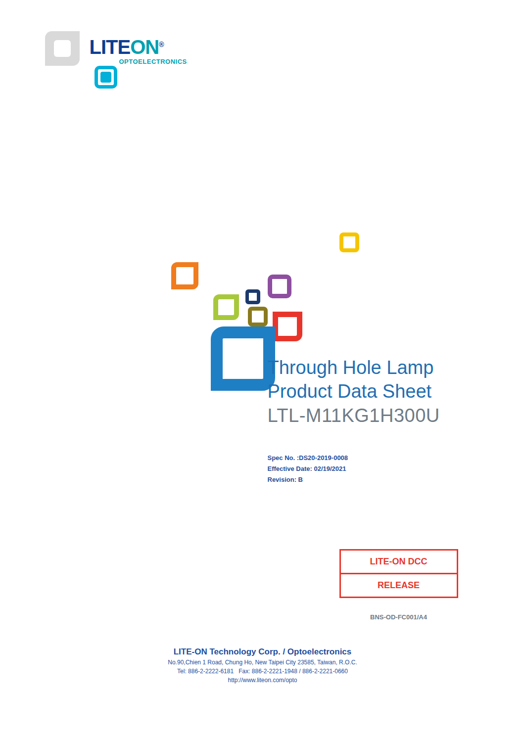LITEON®
OPTOELECTRONICS
Through Hole Lamp
Product Data Sheet
LTL-M11KG1H300U
Spec No. :DS20-2019-0008
Effective Date: 02/19/2021
Revision: B
LITE-ON DCC
RELEASE
BNS-OD-FC001/A4
LITE-ON Technology Corp. / Optoelectronics
No.90,Chien 1 Road, Chung Ho, New Taipei City 23585, Taiwan, R.O.C.
Tel: 886-2-2222-6181 Fax: 886-2-2221-1948 / 886-2-2221-0660
http://www.liteon.com/opto